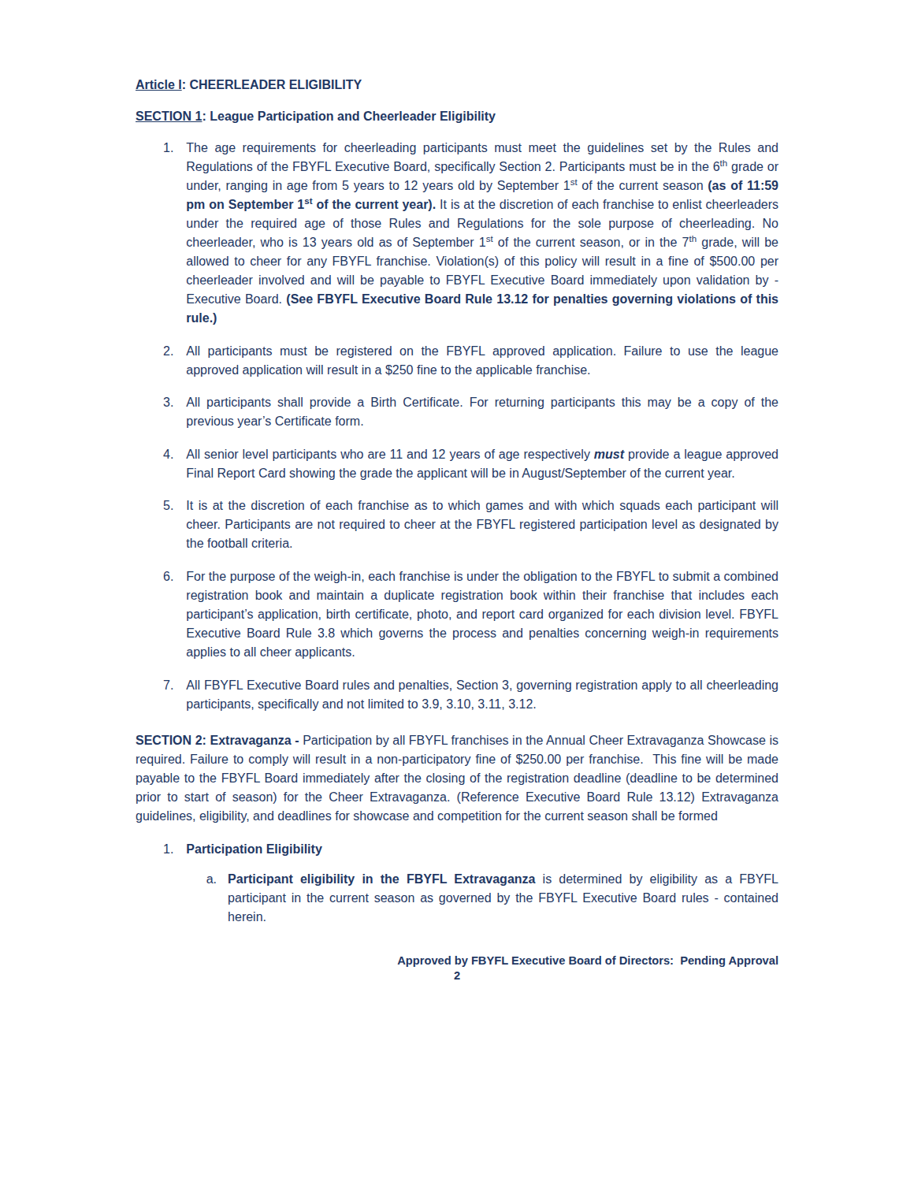Article I: CHEERLEADER ELIGIBILITY
SECTION 1: League Participation and Cheerleader Eligibility
The age requirements for cheerleading participants must meet the guidelines set by the Rules and Regulations of the FBYFL Executive Board, specifically Section 2. Participants must be in the 6th grade or under, ranging in age from 5 years to 12 years old by September 1st of the current season (as of 11:59 pm on September 1st of the current year). It is at the discretion of each franchise to enlist cheerleaders under the required age of those Rules and Regulations for the sole purpose of cheerleading. No cheerleader, who is 13 years old as of September 1st of the current season, or in the 7th grade, will be allowed to cheer for any FBYFL franchise. Violation(s) of this policy will result in a fine of $500.00 per cheerleader involved and will be payable to FBYFL Executive Board immediately upon validation by - Executive Board. (See FBYFL Executive Board Rule 13.12 for penalties governing violations of this rule.)
All participants must be registered on the FBYFL approved application. Failure to use the league approved application will result in a $250 fine to the applicable franchise.
All participants shall provide a Birth Certificate. For returning participants this may be a copy of the previous year’s Certificate form.
All senior level participants who are 11 and 12 years of age respectively must provide a league approved Final Report Card showing the grade the applicant will be in August/September of the current year.
It is at the discretion of each franchise as to which games and with which squads each participant will cheer. Participants are not required to cheer at the FBYFL registered participation level as designated by the football criteria.
For the purpose of the weigh-in, each franchise is under the obligation to the FBYFL to submit a combined registration book and maintain a duplicate registration book within their franchise that includes each participant’s application, birth certificate, photo, and report card organized for each division level. FBYFL Executive Board Rule 3.8 which governs the process and penalties concerning weigh-in requirements applies to all cheer applicants.
All FBYFL Executive Board rules and penalties, Section 3, governing registration apply to all cheerleading participants, specifically and not limited to 3.9, 3.10, 3.11, 3.12.
SECTION 2: Extravaganza - Participation by all FBYFL franchises in the Annual Cheer Extravaganza Showcase is required. Failure to comply will result in a non-participatory fine of $250.00 per franchise. This fine will be made payable to the FBYFL Board immediately after the closing of the registration deadline (deadline to be determined prior to start of season) for the Cheer Extravaganza. (Reference Executive Board Rule 13.12) Extravaganza guidelines, eligibility, and deadlines for showcase and competition for the current season shall be formed
Participation Eligibility
Participant eligibility in the FBYFL Extravaganza is determined by eligibility as a FBYFL participant in the current season as governed by the FBYFL Executive Board rules - contained herein.
Approved by FBYFL Executive Board of Directors: Pending Approval
2